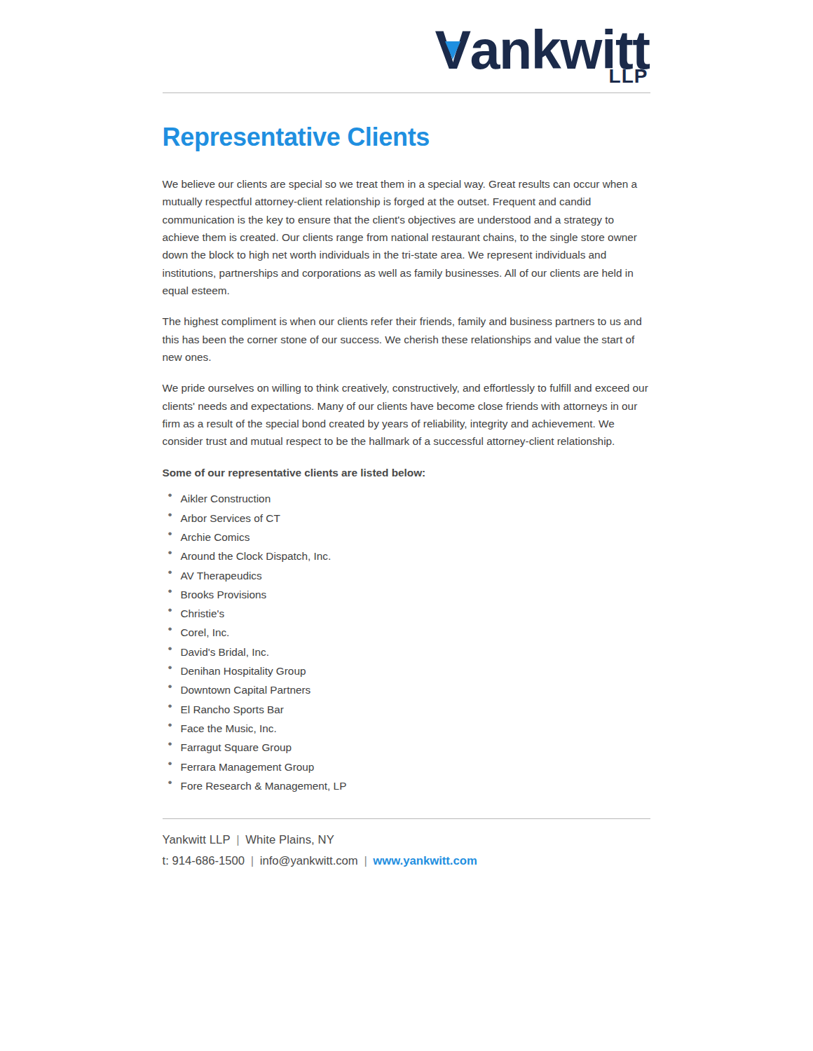Vankwitt LLP
Representative Clients
We believe our clients are special so we treat them in a special way. Great results can occur when a mutually respectful attorney-client relationship is forged at the outset. Frequent and candid communication is the key to ensure that the client's objectives are understood and a strategy to achieve them is created. Our clients range from national restaurant chains, to the single store owner down the block to high net worth individuals in the tri-state area. We represent individuals and institutions, partnerships and corporations as well as family businesses. All of our clients are held in equal esteem.
The highest compliment is when our clients refer their friends, family and business partners to us and this has been the corner stone of our success. We cherish these relationships and value the start of new ones.
We pride ourselves on willing to think creatively, constructively, and effortlessly to fulfill and exceed our clients' needs and expectations. Many of our clients have become close friends with attorneys in our firm as a result of the special bond created by years of reliability, integrity and achievement. We consider trust and mutual respect to be the hallmark of a successful attorney-client relationship.
Some of our representative clients are listed below:
Aikler Construction
Arbor Services of CT
Archie Comics
Around the Clock Dispatch, Inc.
AV Therapeudics
Brooks Provisions
Christie's
Corel, Inc.
David's Bridal, Inc.
Denihan Hospitality Group
Downtown Capital Partners
El Rancho Sports Bar
Face the Music, Inc.
Farragut Square Group
Ferrara Management Group
Fore Research & Management, LP
Yankwitt LLP | White Plains, NY
t: 914-686-1500 | info@yankwitt.com | www.yankwitt.com